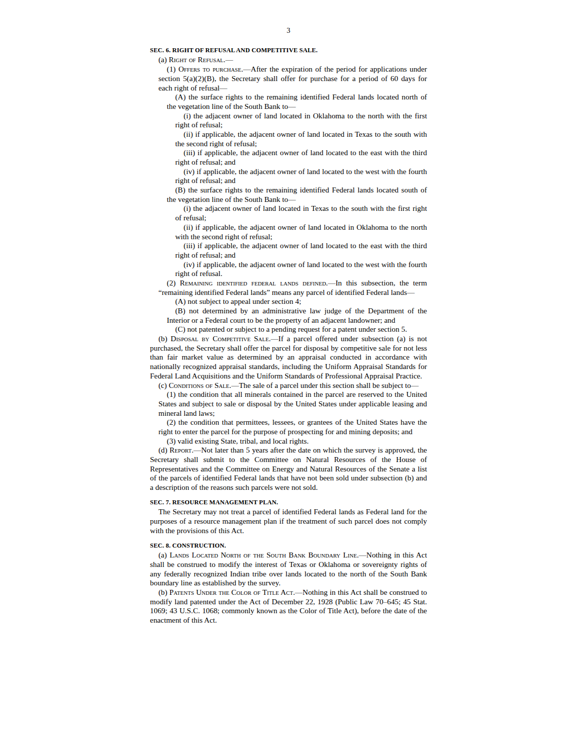3
SEC. 6. RIGHT OF REFUSAL AND COMPETITIVE SALE.
(a) Right of Refusal.—
(1) Offers to purchase.—After the expiration of the period for applications under section 5(a)(2)(B), the Secretary shall offer for purchase for a period of 60 days for each right of refusal—
(A) the surface rights to the remaining identified Federal lands located north of the vegetation line of the South Bank to—
(i) the adjacent owner of land located in Oklahoma to the north with the first right of refusal;
(ii) if applicable, the adjacent owner of land located in Texas to the south with the second right of refusal;
(iii) if applicable, the adjacent owner of land located to the east with the third right of refusal; and
(iv) if applicable, the adjacent owner of land located to the west with the fourth right of refusal; and
(B) the surface rights to the remaining identified Federal lands located south of the vegetation line of the South Bank to—
(i) the adjacent owner of land located in Texas to the south with the first right of refusal;
(ii) if applicable, the adjacent owner of land located in Oklahoma to the north with the second right of refusal;
(iii) if applicable, the adjacent owner of land located to the east with the third right of refusal; and
(iv) if applicable, the adjacent owner of land located to the west with the fourth right of refusal.
(2) Remaining identified federal lands defined.—In this subsection, the term “remaining identified Federal lands” means any parcel of identified Federal lands—
(A) not subject to appeal under section 4;
(B) not determined by an administrative law judge of the Department of the Interior or a Federal court to be the property of an adjacent landowner; and
(C) not patented or subject to a pending request for a patent under section 5.
(b) Disposal by Competitive Sale.—If a parcel offered under subsection (a) is not purchased, the Secretary shall offer the parcel for disposal by competitive sale for not less than fair market value as determined by an appraisal conducted in accordance with nationally recognized appraisal standards, including the Uniform Appraisal Standards for Federal Land Acquisitions and the Uniform Standards of Professional Appraisal Practice.
(c) Conditions of Sale.—The sale of a parcel under this section shall be subject to—
(1) the condition that all minerals contained in the parcel are reserved to the United States and subject to sale or disposal by the United States under applicable leasing and mineral land laws;
(2) the condition that permittees, lessees, or grantees of the United States have the right to enter the parcel for the purpose of prospecting for and mining deposits; and
(3) valid existing State, tribal, and local rights.
(d) Report.—Not later than 5 years after the date on which the survey is approved, the Secretary shall submit to the Committee on Natural Resources of the House of Representatives and the Committee on Energy and Natural Resources of the Senate a list of the parcels of identified Federal lands that have not been sold under subsection (b) and a description of the reasons such parcels were not sold.
SEC. 7. RESOURCE MANAGEMENT PLAN.
The Secretary may not treat a parcel of identified Federal lands as Federal land for the purposes of a resource management plan if the treatment of such parcel does not comply with the provisions of this Act.
SEC. 8. CONSTRUCTION.
(a) Lands Located North of the South Bank Boundary Line.—Nothing in this Act shall be construed to modify the interest of Texas or Oklahoma or sovereignty rights of any federally recognized Indian tribe over lands located to the north of the South Bank boundary line as established by the survey.
(b) Patents Under the Color of Title Act.—Nothing in this Act shall be construed to modify land patented under the Act of December 22, 1928 (Public Law 70–645; 45 Stat. 1069; 43 U.S.C. 1068; commonly known as the Color of Title Act), before the date of the enactment of this Act.